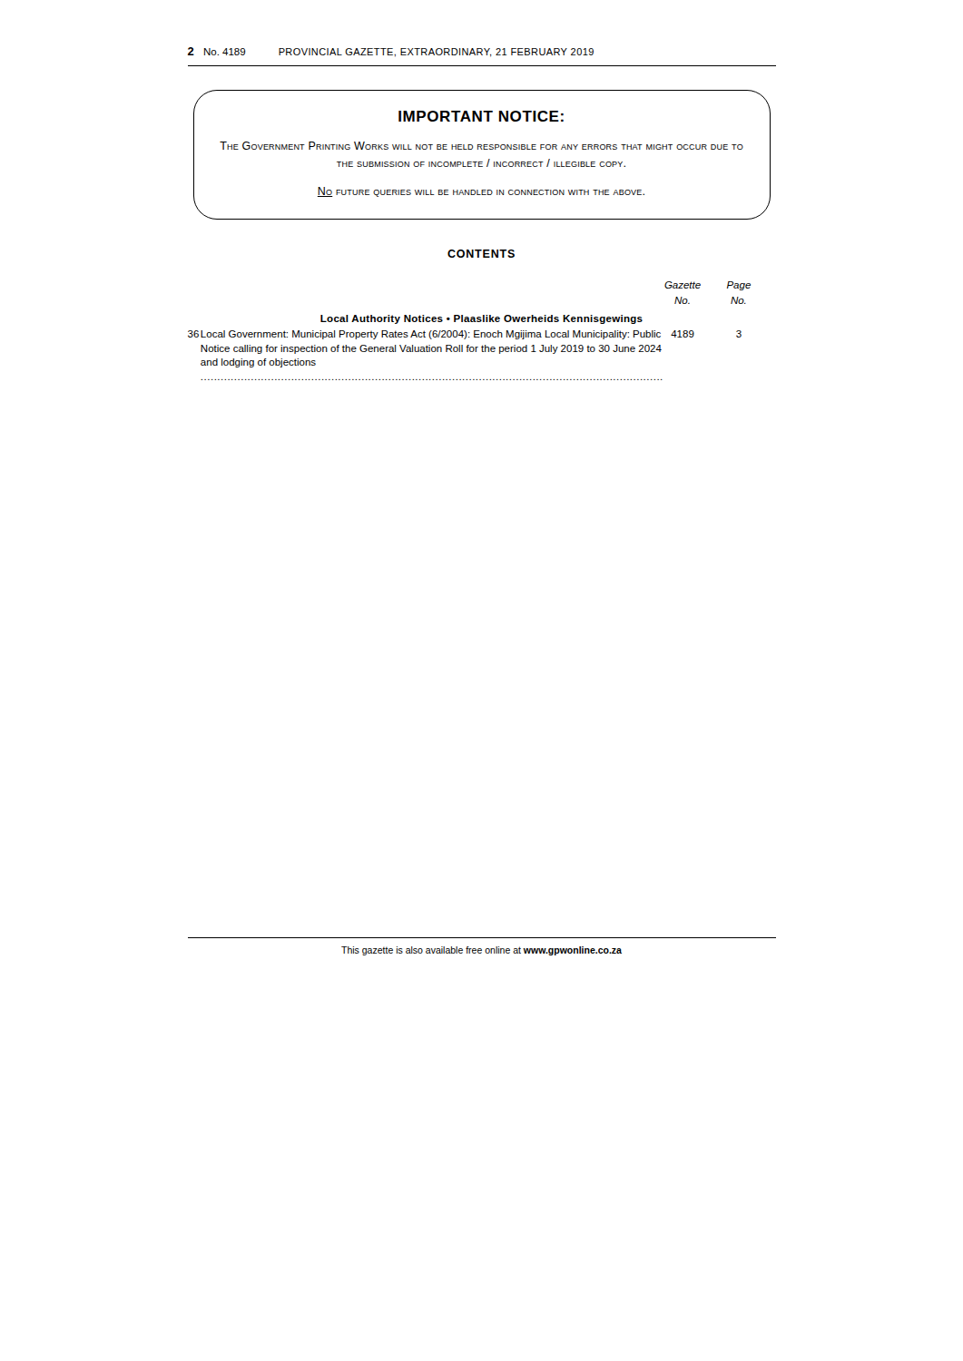2 No. 4189 PROVINCIAL GAZETTE, EXTRAORDINARY, 21 FEBRUARY 2019
Important notice:
The Government Printing Works will not be held responsible for any errors that might occur due to the submission of incomplete / incorrect / illegible copy.
No future queries will be handled in connection with the above.
Contents
| | | Gazette | Page |
| --- | --- | --- | --- |
| | | No. | No. |
| Local Authority Notices • Plaaslike Owerheids Kennisgewings |
| 36 | Local Government: Municipal Property Rates Act (6/2004): Enoch Mgijima Local Municipality: Public Notice calling for inspection of the General Valuation Roll for the period 1 July 2019 to 30 June 2024 and lodging of objections .......................................................................................................................................... | 4189 | 3 |
This gazette is also available free online at www.gpwonline.co.za